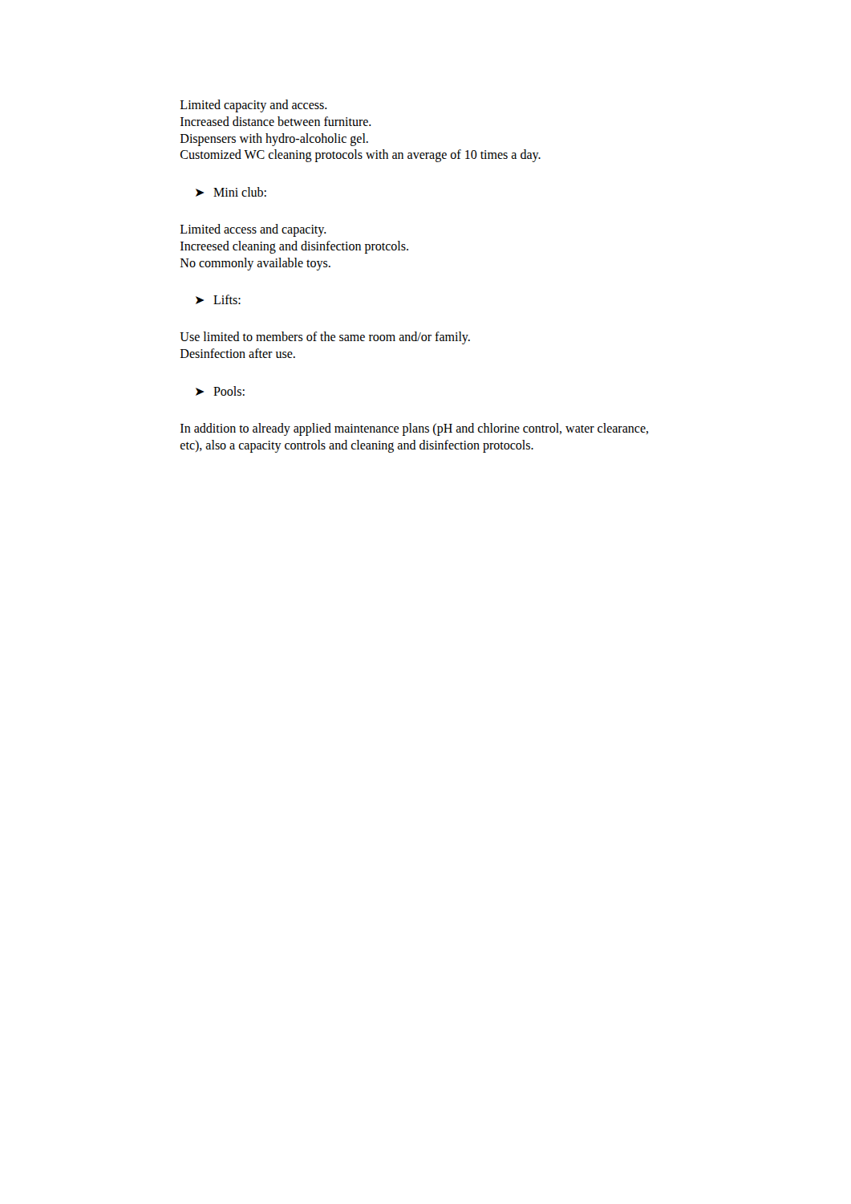Limited capacity and access.
Increased distance between furniture.
Dispensers with hydro-alcoholic gel.
Customized WC cleaning protocols with an average of 10 times a day.
➤Mini club:
Limited access and capacity.
Increesed cleaning and disinfection protcols.
No commonly available toys.
➤Lifts:
Use limited to members of the same room and/or family.
Desinfection after use.
➤Pools:
In addition to already applied maintenance plans (pH and chlorine control, water clearance, etc), also a capacity controls and cleaning and disinfection protocols.